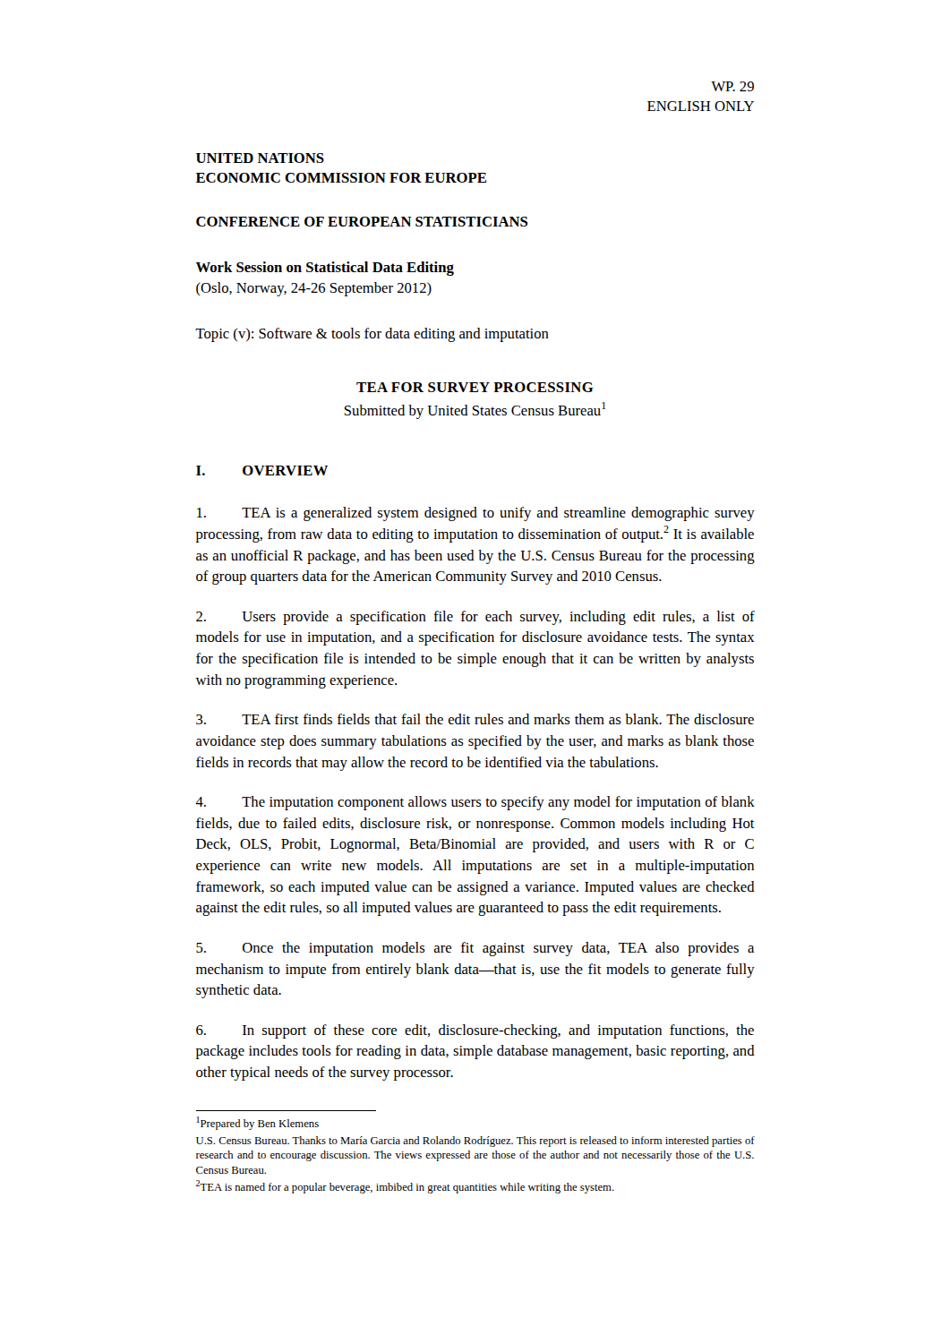WP. 29
ENGLISH ONLY
UNITED NATIONS
ECONOMIC COMMISSION FOR EUROPE
CONFERENCE OF EUROPEAN STATISTICIANS
Work Session on Statistical Data Editing
(Oslo, Norway, 24-26 September 2012)
Topic (v): Software & tools for data editing and imputation
TEA FOR SURVEY PROCESSING
Submitted by United States Census Bureau1
I. OVERVIEW
1. TEA is a generalized system designed to unify and streamline demographic survey processing, from raw data to editing to imputation to dissemination of output.2 It is available as an unofficial R package, and has been used by the U.S. Census Bureau for the processing of group quarters data for the American Community Survey and 2010 Census.
2. Users provide a specification file for each survey, including edit rules, a list of models for use in imputation, and a specification for disclosure avoidance tests. The syntax for the specification file is intended to be simple enough that it can be written by analysts with no programming experience.
3. TEA first finds fields that fail the edit rules and marks them as blank. The disclosure avoidance step does summary tabulations as specified by the user, and marks as blank those fields in records that may allow the record to be identified via the tabulations.
4. The imputation component allows users to specify any model for imputation of blank fields, due to failed edits, disclosure risk, or nonresponse. Common models including Hot Deck, OLS, Probit, Lognormal, Beta/Binomial are provided, and users with R or C experience can write new models. All imputations are set in a multiple-imputation framework, so each imputed value can be assigned a variance. Imputed values are checked against the edit rules, so all imputed values are guaranteed to pass the edit requirements.
5. Once the imputation models are fit against survey data, TEA also provides a mechanism to impute from entirely blank data—that is, use the fit models to generate fully synthetic data.
6. In support of these core edit, disclosure-checking, and imputation functions, the package includes tools for reading in data, simple database management, basic reporting, and other typical needs of the survey processor.
1Prepared by Ben Klemens
U.S. Census Bureau. Thanks to María Garcia and Rolando Rodríguez. This report is released to inform interested parties of research and to encourage discussion. The views expressed are those of the author and not necessarily those of the U.S. Census Bureau.
2TEA is named for a popular beverage, imbibed in great quantities while writing the system.